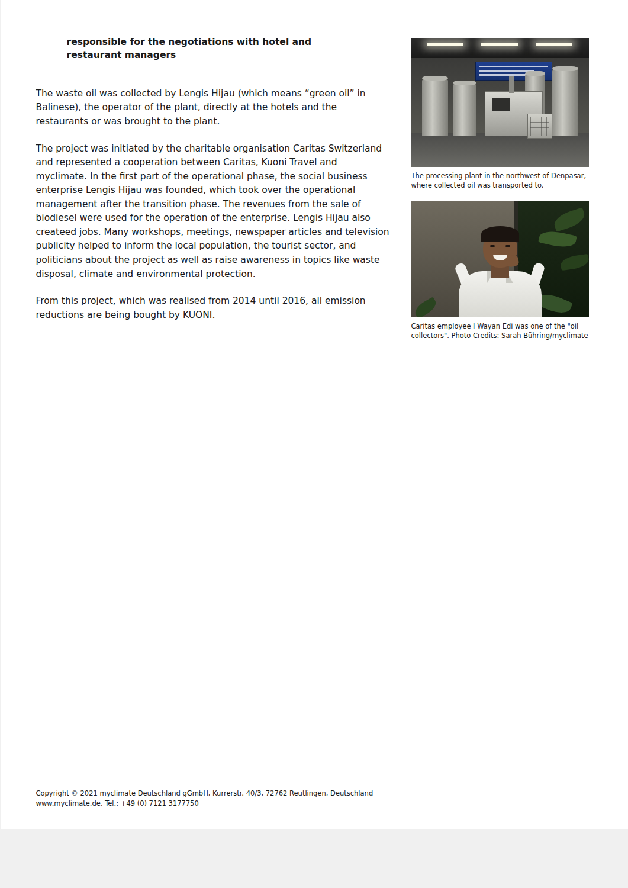responsible for the negotiations with hotel and restaurant managers
The waste oil was collected by Lengis Hijau (which means “green oil” in Balinese), the operator of the plant, directly at the hotels and the restaurants or was brought to the plant.
The project was initiated by the charitable organisation Caritas Switzerland and represented a cooperation between Caritas, Kuoni Travel and myclimate. In the first part of the operational phase, the social business enterprise Lengis Hijau was founded, which took over the operational management after the transition phase. The revenues from the sale of biodiesel were used for the operation of the enterprise. Lengis Hijau also createed jobs. Many workshops, meetings, newspaper articles and television publicity helped to inform the local population, the tourist sector, and politicians about the project as well as raise awareness in topics like waste disposal, climate and environmental protection.
From this project, which was realised from 2014 until 2016, all emission reductions are being bought by KUONI.
The processing plant in the northwest of Denpasar, where collected oil was transported to.
Caritas employee I Wayan Edi was one of the "oil collectors". Photo Credits: Sarah Bühring/myclimate
Copyright © 2021 myclimate Deutschland gGmbH, Kurrerstr. 40/3, 72762 Reutlingen, Deutschland
www.myclimate.de, Tel.: +49 (0) 7121 3177750